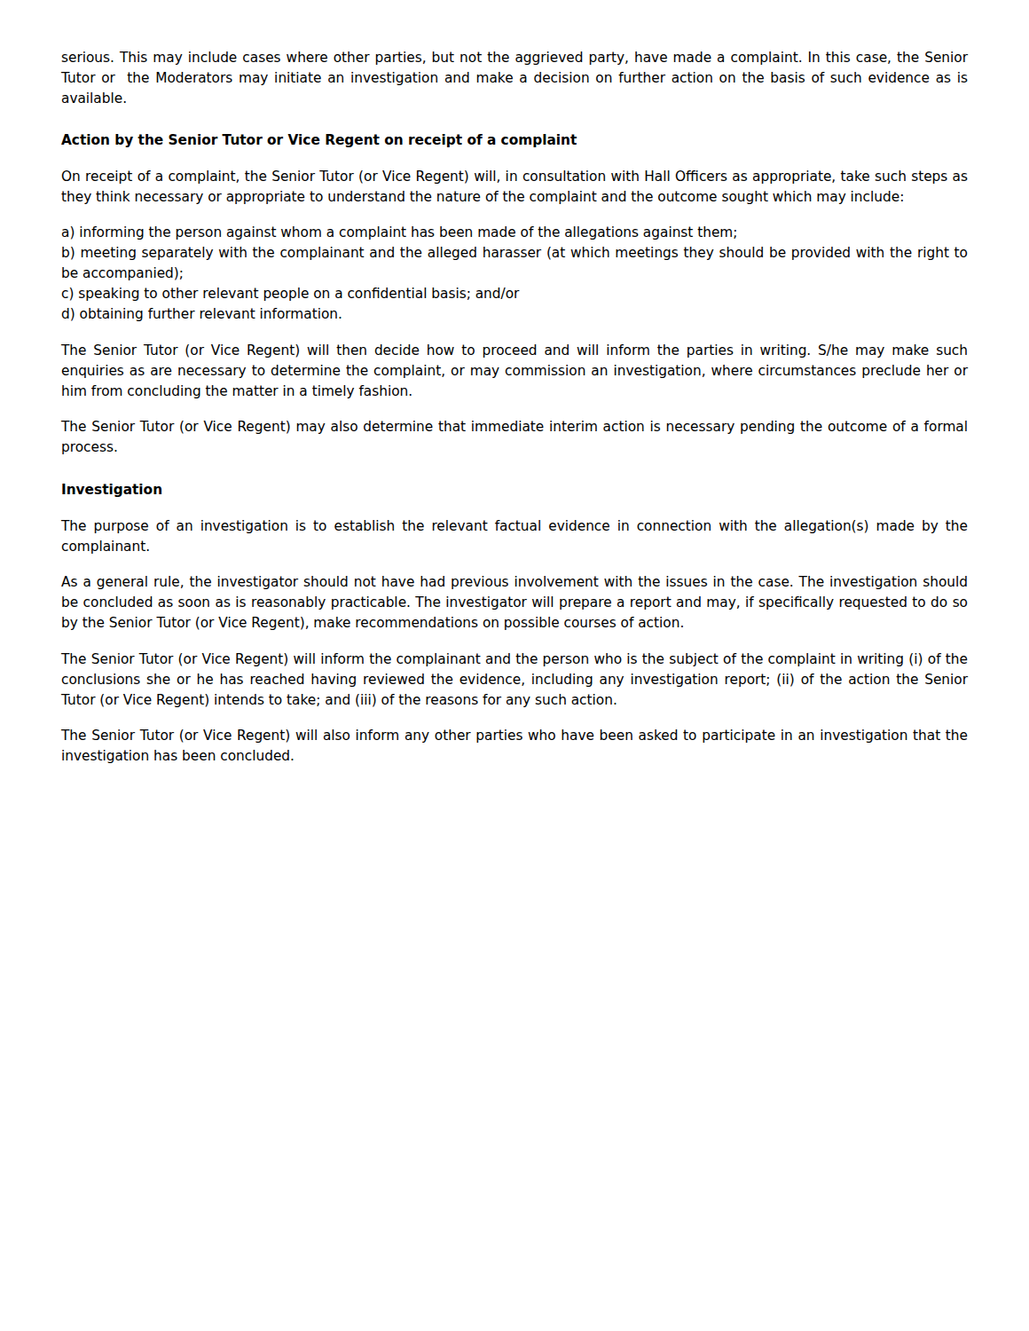serious. This may include cases where other parties, but not the aggrieved party, have made a complaint. In this case, the Senior Tutor or the Moderators may initiate an investigation and make a decision on further action on the basis of such evidence as is available.
Action by the Senior Tutor or Vice Regent on receipt of a complaint
On receipt of a complaint, the Senior Tutor (or Vice Regent) will, in consultation with Hall Officers as appropriate, take such steps as they think necessary or appropriate to understand the nature of the complaint and the outcome sought which may include:
a) informing the person against whom a complaint has been made of the allegations against them;
b) meeting separately with the complainant and the alleged harasser (at which meetings they should be provided with the right to be accompanied);
c) speaking to other relevant people on a confidential basis; and/or
d) obtaining further relevant information.
The Senior Tutor (or Vice Regent) will then decide how to proceed and will inform the parties in writing. S/he may make such enquiries as are necessary to determine the complaint, or may commission an investigation, where circumstances preclude her or him from concluding the matter in a timely fashion.
The Senior Tutor (or Vice Regent) may also determine that immediate interim action is necessary pending the outcome of a formal process.
Investigation
The purpose of an investigation is to establish the relevant factual evidence in connection with the allegation(s) made by the complainant.
As a general rule, the investigator should not have had previous involvement with the issues in the case. The investigation should be concluded as soon as is reasonably practicable. The investigator will prepare a report and may, if specifically requested to do so by the Senior Tutor (or Vice Regent), make recommendations on possible courses of action.
The Senior Tutor (or Vice Regent) will inform the complainant and the person who is the subject of the complaint in writing (i) of the conclusions she or he has reached having reviewed the evidence, including any investigation report; (ii) of the action the Senior Tutor (or Vice Regent) intends to take; and (iii) of the reasons for any such action.
The Senior Tutor (or Vice Regent) will also inform any other parties who have been asked to participate in an investigation that the investigation has been concluded.